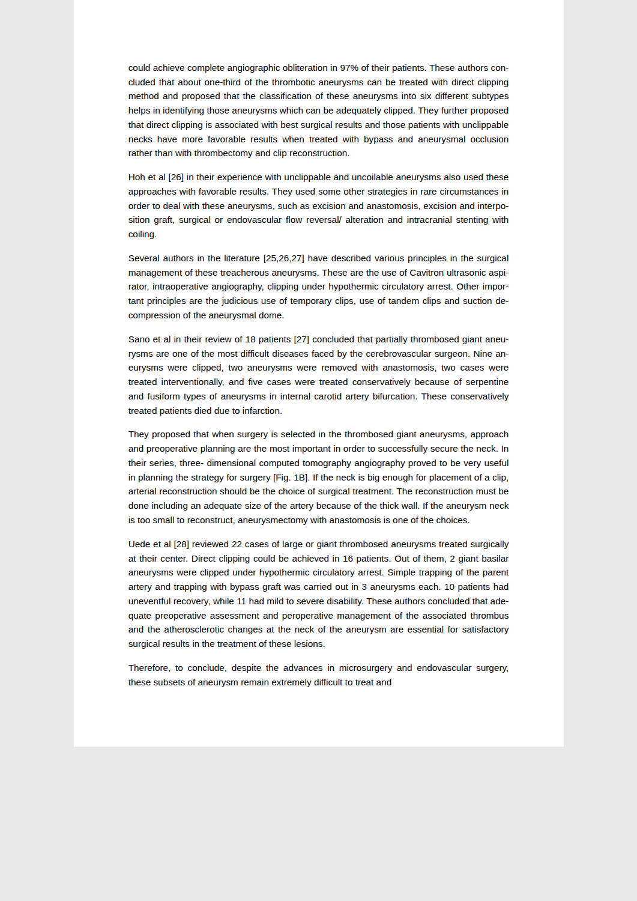could achieve complete angiographic obliteration in 97% of their patients. These authors concluded that about one-third of the thrombotic aneurysms can be treated with direct clipping method and proposed that the classification of these aneurysms into six different subtypes helps in identifying those aneurysms which can be adequately clipped. They further proposed that direct clipping is associated with best surgical results and those patients with unclippable necks have more favorable results when treated with bypass and aneurysmal occlusion rather than with thrombectomy and clip reconstruction.
Hoh et al [26] in their experience with unclippable and uncoilable aneurysms also used these approaches with favorable results. They used some other strategies in rare circumstances in order to deal with these aneurysms, such as excision and anastomosis, excision and interposition graft, surgical or endovascular flow reversal/ alteration and intracranial stenting with coiling.
Several authors in the literature [25,26,27] have described various principles in the surgical management of these treacherous aneurysms. These are the use of Cavitron ultrasonic aspirator, intraoperative angiography, clipping under hypothermic circulatory arrest. Other important principles are the judicious use of temporary clips, use of tandem clips and suction decompression of the aneurysmal dome.
Sano et al in their review of 18 patients [27] concluded that partially thrombosed giant aneurysms are one of the most difficult diseases faced by the cerebrovascular surgeon. Nine aneurysms were clipped, two aneurysms were removed with anastomosis, two cases were treated interventionally, and five cases were treated conservatively because of serpentine and fusiform types of aneurysms in internal carotid artery bifurcation. These conservatively treated patients died due to infarction.
They proposed that when surgery is selected in the thrombosed giant aneurysms, approach and preoperative planning are the most important in order to successfully secure the neck. In their series, three- dimensional computed tomography angiography proved to be very useful in planning the strategy for surgery [Fig. 1B]. If the neck is big enough for placement of a clip, arterial reconstruction should be the choice of surgical treatment. The reconstruction must be done including an adequate size of the artery because of the thick wall. If the aneurysm neck is too small to reconstruct, aneurysmectomy with anastomosis is one of the choices.
Uede et al [28] reviewed 22 cases of large or giant thrombosed aneurysms treated surgically at their center. Direct clipping could be achieved in 16 patients. Out of them, 2 giant basilar aneurysms were clipped under hypothermic circulatory arrest. Simple trapping of the parent artery and trapping with bypass graft was carried out in 3 aneurysms each. 10 patients had uneventful recovery, while 11 had mild to severe disability. These authors concluded that adequate preoperative assessment and peroperative management of the associated thrombus and the atherosclerotic changes at the neck of the aneurysm are essential for satisfactory surgical results in the treatment of these lesions.
Therefore, to conclude, despite the advances in microsurgery and endovascular surgery, these subsets of aneurysm remain extremely difficult to treat and